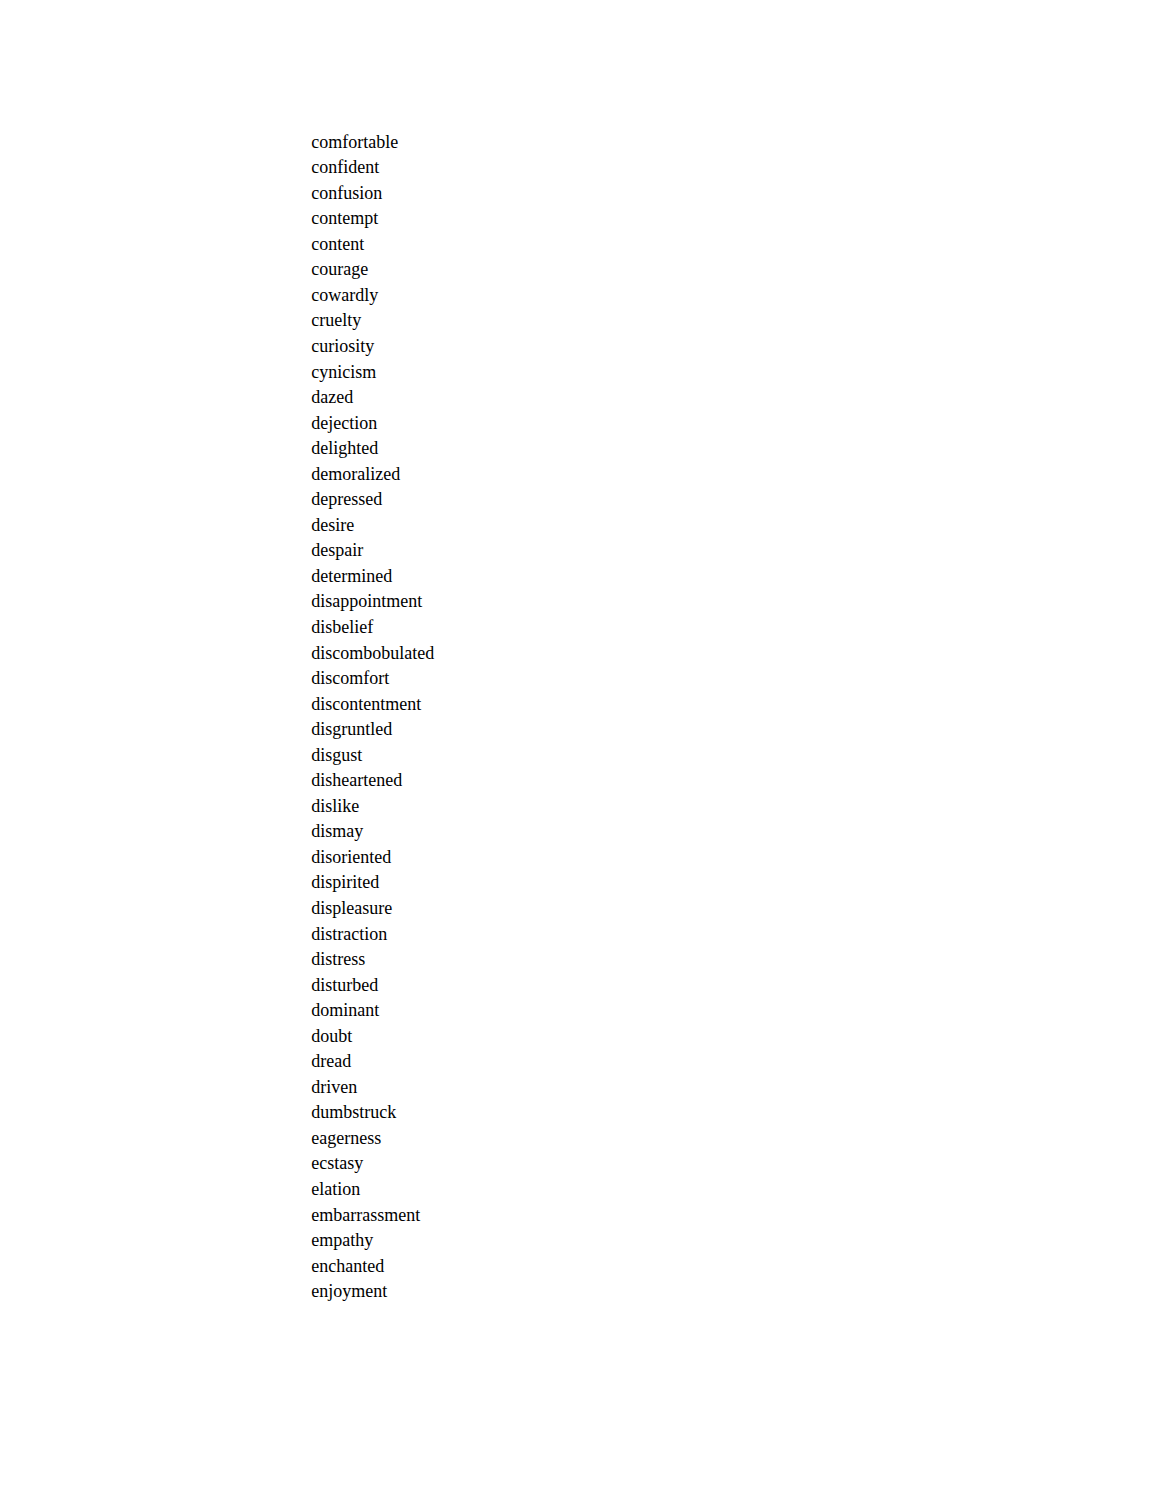comfortable
confident
confusion
contempt
content
courage
cowardly
cruelty
curiosity
cynicism
dazed
dejection
delighted
demoralized
depressed
desire
despair
determined
disappointment
disbelief
discombobulated
discomfort
discontentment
disgruntled
disgust
disheartened
dislike
dismay
disoriented
dispirited
displeasure
distraction
distress
disturbed
dominant
doubt
dread
driven
dumbstruck
eagerness
ecstasy
elation
embarrassment
empathy
enchanted
enjoyment